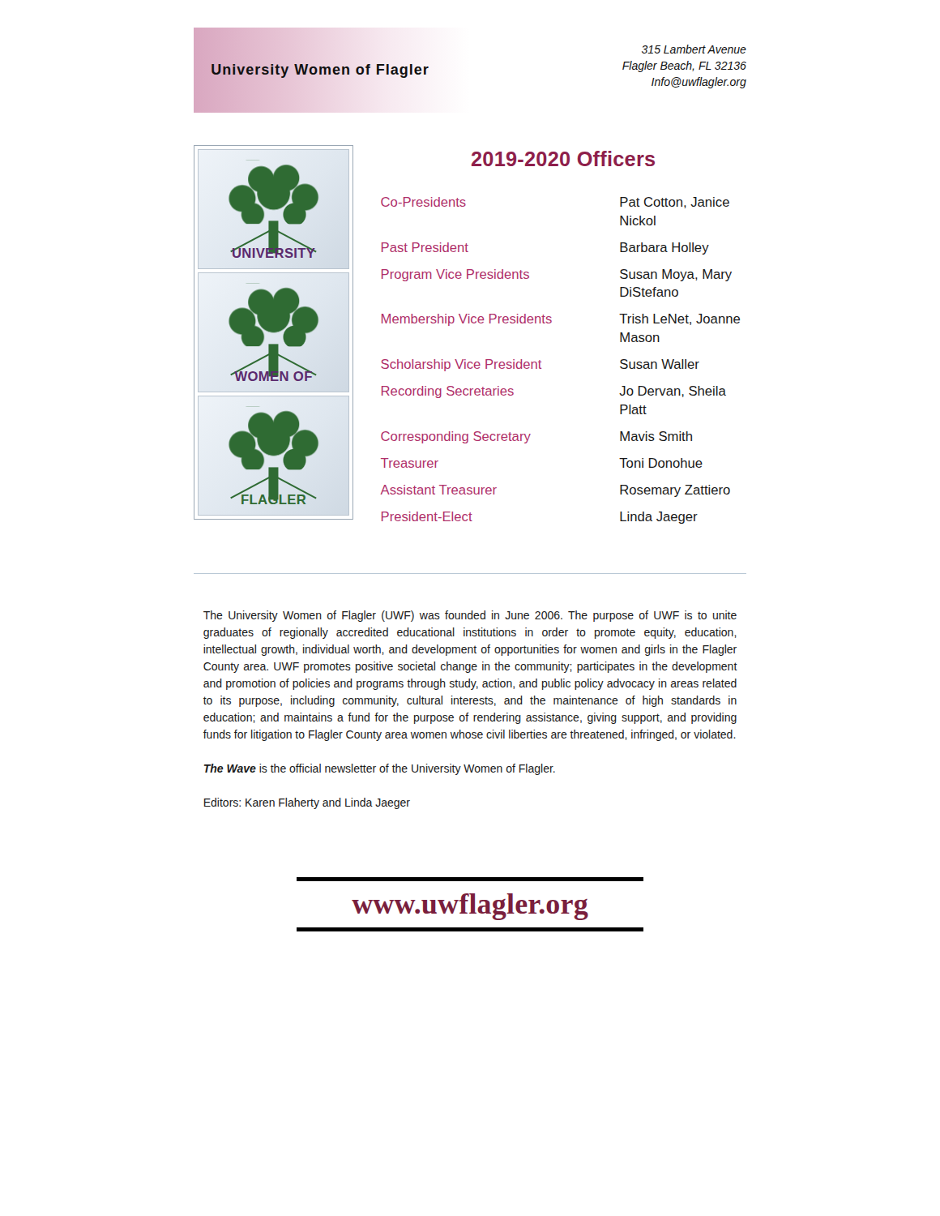University Women of Flagler
315 Lambert Avenue
Flagler Beach, FL 32136
Info@uwflagler.org
UNIVERSITY
WOMEN OF
FLAGLER
2019-2020 Officers
| Co-Presidents | Pat Cotton, Janice Nickol |
| Past President | Barbara Holley |
| Program Vice Presidents | Susan Moya, Mary DiStefano |
| Membership Vice Presidents | Trish LeNet, Joanne Mason |
| Scholarship Vice President | Susan Waller |
| Recording Secretaries | Jo Dervan, Sheila Platt |
| Corresponding Secretary | Mavis Smith |
| Treasurer | Toni Donohue |
| Assistant Treasurer | Rosemary Zattiero |
| President-Elect | Linda Jaeger |
The University Women of Flagler (UWF) was founded in June 2006. The purpose of UWF is to unite graduates of regionally accredited educational institutions in order to promote equity, education, intellectual growth, individual worth, and development of opportunities for women and girls in the Flagler County area. UWF promotes positive societal change in the community; participates in the development and promotion of policies and programs through study, action, and public policy advocacy in areas related to its purpose, including community, cultural interests, and the maintenance of high standards in education; and maintains a fund for the purpose of rendering assistance, giving support, and providing funds for litigation to Flagler County area women whose civil liberties are threatened, infringed, or violated.
The Wave is the official newsletter of the University Women of Flagler.
Editors: Karen Flaherty and Linda Jaeger
www.uwflagler.org